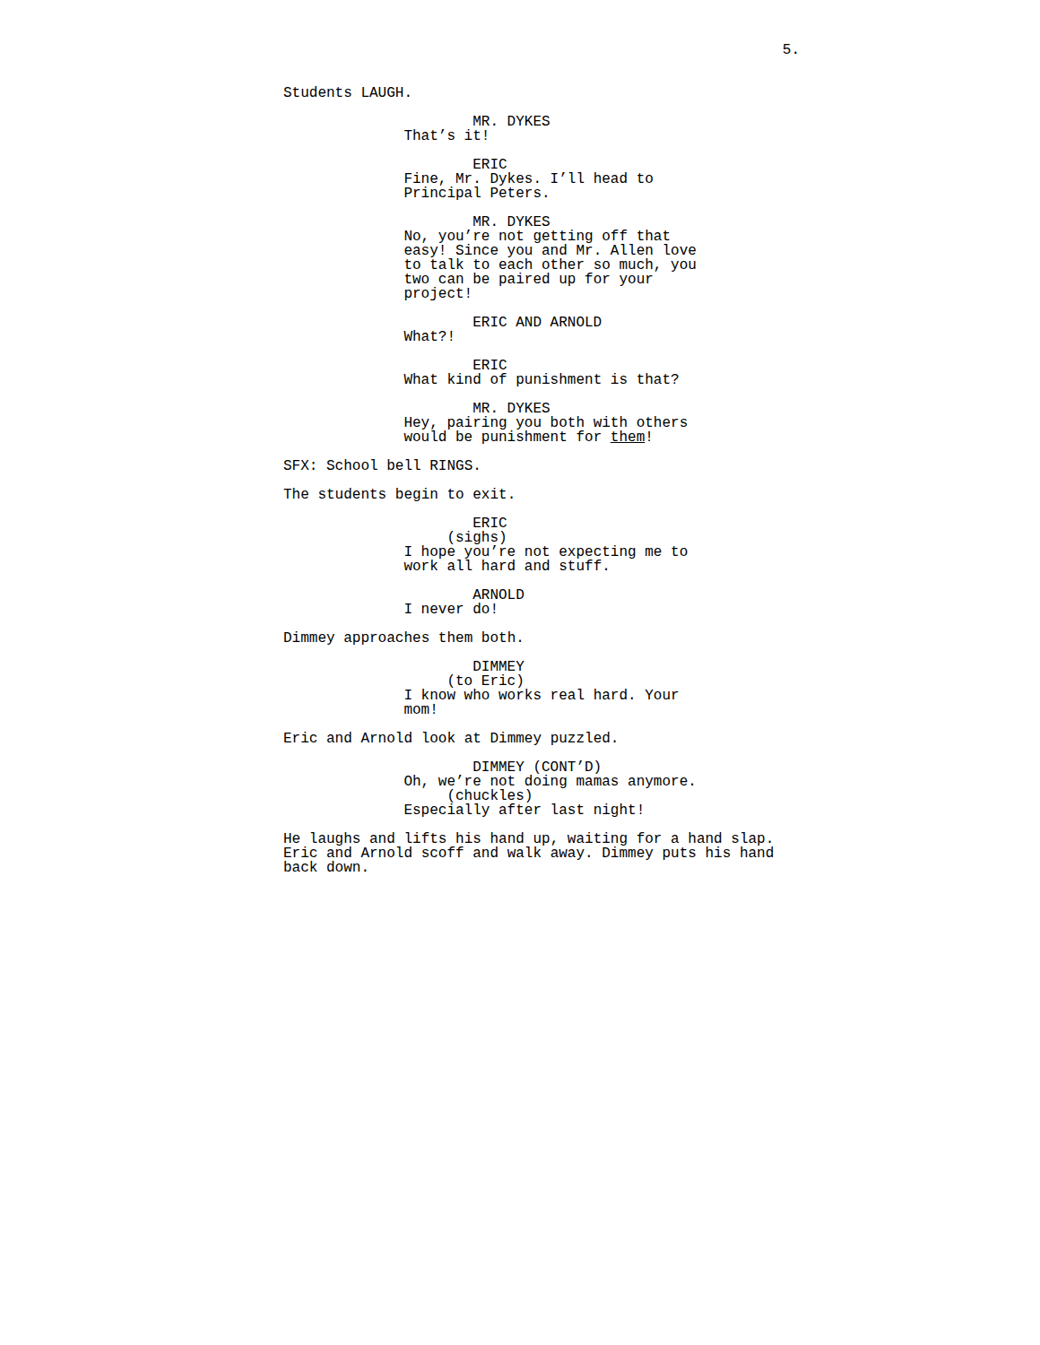5.
Students LAUGH.
MR. DYKES
That’s it!
ERIC
Fine, Mr. Dykes. I’ll head to Principal Peters.
MR. DYKES
No, you’re not getting off that easy! Since you and Mr. Allen love to talk to each other so much, you two can be paired up for your project!
ERIC AND ARNOLD
What?!
ERIC
What kind of punishment is that?
MR. DYKES
Hey, pairing you both with others would be punishment for them!
SFX: School bell RINGS.
The students begin to exit.
ERIC
(sighs)
I hope you’re not expecting me to work all hard and stuff.
ARNOLD
I never do!
Dimmey approaches them both.
DIMMEY
(to Eric)
I know who works real hard. Your mom!
Eric and Arnold look at Dimmey puzzled.
DIMMEY (CONT’D)
Oh, we’re not doing mamas anymore.
(chuckles)
Especially after last night!
He laughs and lifts his hand up, waiting for a hand slap. Eric and Arnold scoff and walk away. Dimmey puts his hand back down.